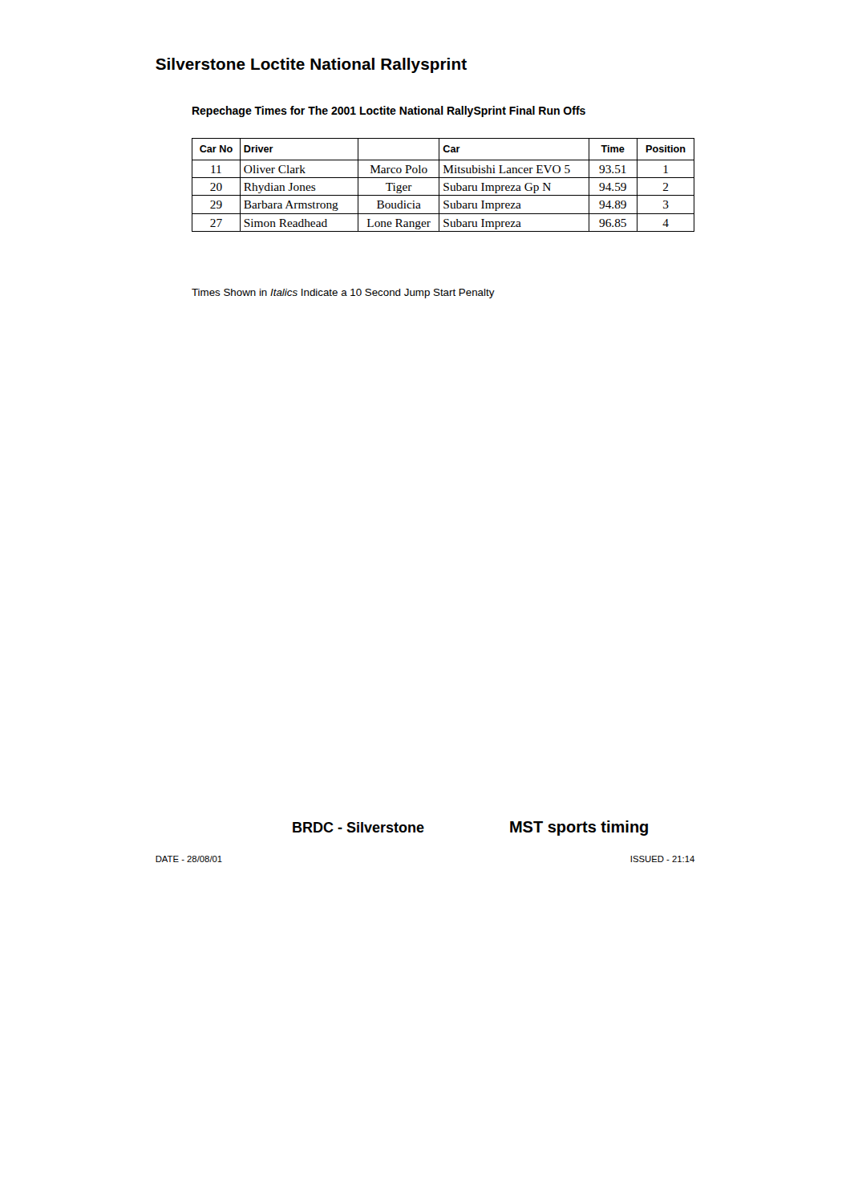Silverstone Loctite National Rallysprint
Repechage Times for The 2001 Loctite National RallySprint Final Run Offs
| Car No | Driver | | Car | Time | Position |
| --- | --- | --- | --- | --- | --- |
| 11 | Oliver Clark | Marco Polo | Mitsubishi Lancer EVO 5 | 93.51 | 1 |
| 20 | Rhydian Jones | Tiger | Subaru Impreza Gp N | 94.59 | 2 |
| 29 | Barbara Armstrong | Boudicia | Subaru Impreza | 94.89 | 3 |
| 27 | Simon Readhead | Lone Ranger | Subaru Impreza | 96.85 | 4 |
Times Shown in Italics Indicate a 10 Second Jump Start Penalty
BRDC - Silverstone MST sports timing
DATE - 28/08/01 ISSUED - 21:14